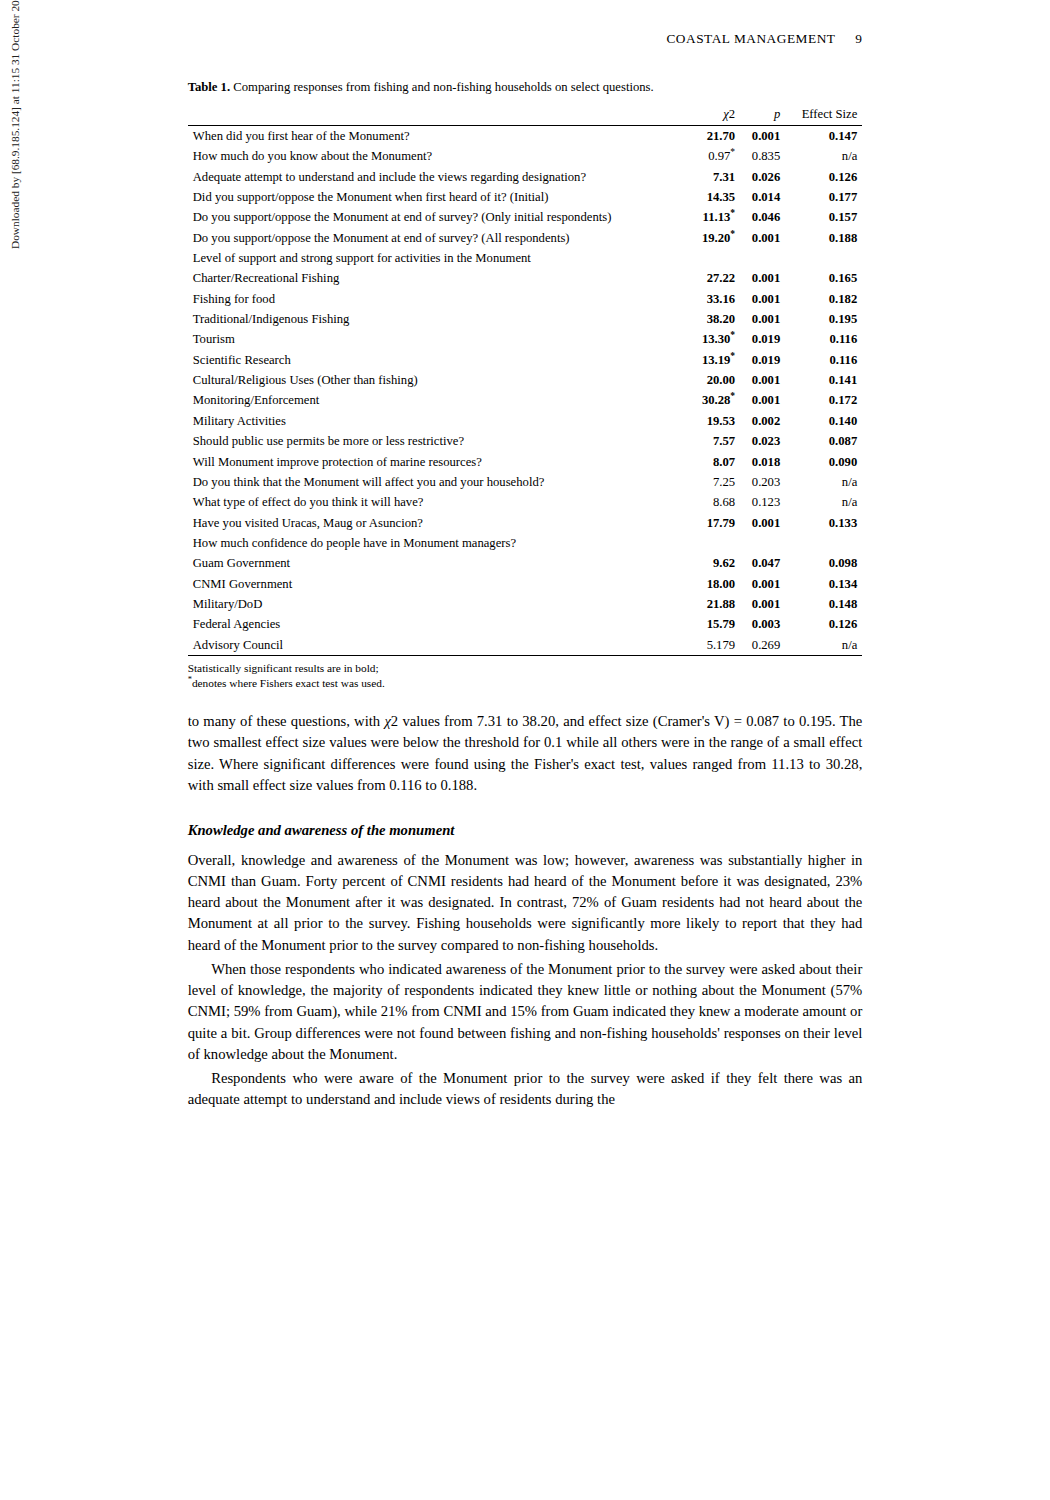Downloaded by [68.9.185.124] at 11:15 31 October 2017
COASTAL MANAGEMENT 9
Table 1. Comparing responses from fishing and non-fishing households on select questions.
| | χ 2 | p | Effect Size |
| --- | --- | --- | --- |
| When did you first hear of the Monument? | 21.70 | 0.001 | 0.147 |
| How much do you know about the Monument? | 0.97 * | 0.835 | n/a |
| Adequate attempt to understand and include the views regarding designation? | 7.31 | 0.026 | 0.126 |
| Did you support/oppose the Monument when first heard of it? (Initial) | 14.35 | 0.014 | 0.177 |
| Do you support/oppose the Monument at end of survey? (Only initial respondents) | 11.13 * | 0.046 | 0.157 |
| Do you support/oppose the Monument at end of survey? (All respondents) | 19.20 * | 0.001 | 0.188 |
| Level of support and strong support for activities in the Monument | | | |
| Charter/Recreational Fishing | 27.22 | 0.001 | 0.165 |
| Fishing for food | 33.16 | 0.001 | 0.182 |
| Traditional/Indigenous Fishing | 38.20 | 0.001 | 0.195 |
| Tourism | 13.30 * | 0.019 | 0.116 |
| Scientific Research | 13.19 * | 0.019 | 0.116 |
| Cultural/Religious Uses (Other than fishing) | 20.00 | 0.001 | 0.141 |
| Monitoring/Enforcement | 30.28 * | 0.001 | 0.172 |
| Military Activities | 19.53 | 0.002 | 0.140 |
| Should public use permits be more or less restrictive? | 7.57 | 0.023 | 0.087 |
| Will Monument improve protection of marine resources? | 8.07 | 0.018 | 0.090 |
| Do you think that the Monument will affect you and your household? | 7.25 | 0.203 | n/a |
| What type of effect do you think it will have? | 8.68 | 0.123 | n/a |
| Have you visited Uracas, Maug or Asuncion? | 17.79 | 0.001 | 0.133 |
| How much confidence do people have in Monument managers? | | | |
| Guam Government | 9.62 | 0.047 | 0.098 |
| CNMI Government | 18.00 | 0.001 | 0.134 |
| Military/DoD | 21.88 | 0.001 | 0.148 |
| Federal Agencies | 15.79 | 0.003 | 0.126 |
| Advisory Council | 5.179 | 0.269 | n/a |
Statistically significant results are in bold;
*denotes where Fishers exact test was used.
to many of these questions, with χ2 values from 7.31 to 38.20, and effect size (Cramer's V) = 0.087 to 0.195. The two smallest effect size values were below the threshold for 0.1 while all others were in the range of a small effect size. Where significant differences were found using the Fisher's exact test, values ranged from 11.13 to 30.28, with small effect size values from 0.116 to 0.188.
Knowledge and awareness of the monument
Overall, knowledge and awareness of the Monument was low; however, awareness was substantially higher in CNMI than Guam. Forty percent of CNMI residents had heard of the Monument before it was designated, 23% heard about the Monument after it was designated. In contrast, 72% of Guam residents had not heard about the Monument at all prior to the survey. Fishing households were significantly more likely to report that they had heard of the Monument prior to the survey compared to non-fishing households.
When those respondents who indicated awareness of the Monument prior to the survey were asked about their level of knowledge, the majority of respondents indicated they knew little or nothing about the Monument (57% CNMI; 59% from Guam), while 21% from CNMI and 15% from Guam indicated they knew a moderate amount or quite a bit. Group differences were not found between fishing and non-fishing households' responses on their level of knowledge about the Monument.
Respondents who were aware of the Monument prior to the survey were asked if they felt there was an adequate attempt to understand and include views of residents during the